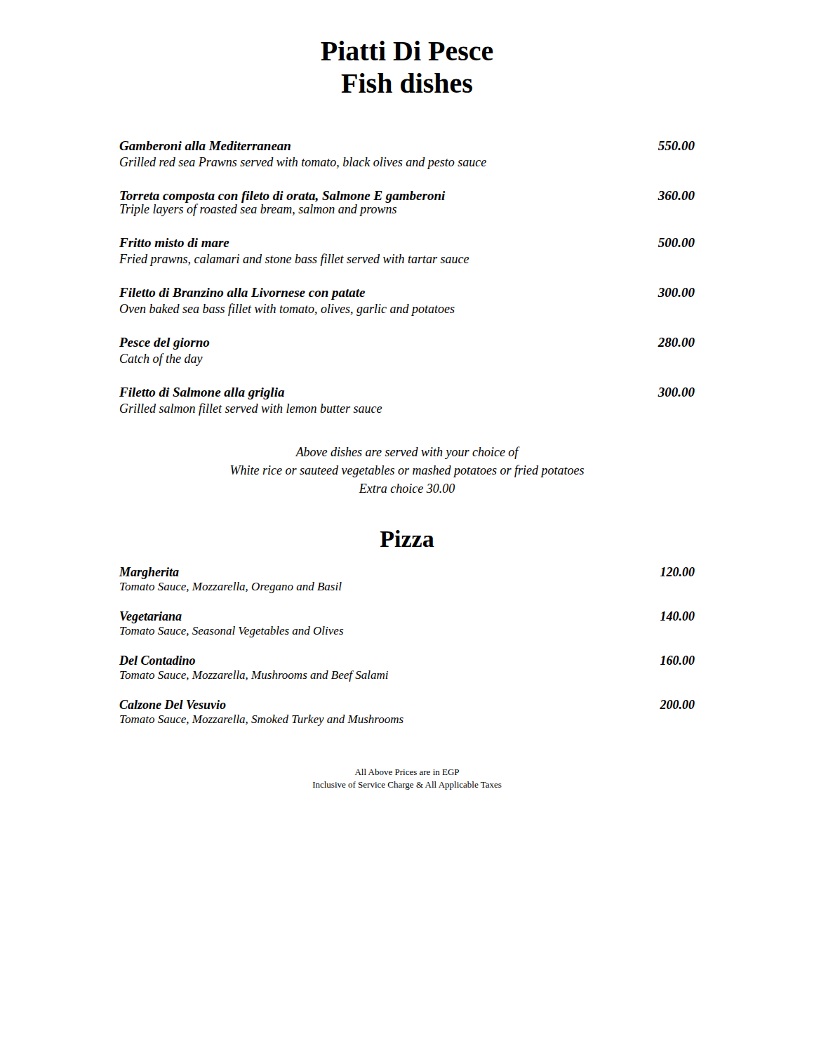Piatti Di PesceFish dishes
Gamberoni alla Mediterranean 550.00
Grilled red sea Prawns served with tomato, black olives and pesto sauce
Torreta composta con fileto di orata, Salmone E gamberoni 360.00
Triple layers of roasted sea bream, salmon and prowns
Fritto misto di mare 500.00
Fried prawns, calamari and stone bass fillet served with tartar sauce
Filetto di Branzino alla Livornese con patate 300.00
Oven baked sea bass fillet with tomato, olives, garlic and potatoes
Pesce del giorno 280.00
Catch of the day
Filetto di Salmone alla griglia 300.00
Grilled salmon fillet served with lemon butter sauce
Above dishes are served with your choice of
White rice or sauteed vegetables or mashed potatoes or fried potatoes
Extra choice 30.00
Pizza
Margherita 120.00
Tomato Sauce, Mozzarella, Oregano and Basil
Vegetariana 140.00
Tomato Sauce, Seasonal Vegetables and Olives
Del Contadino 160.00
Tomato Sauce, Mozzarella, Mushrooms and Beef Salami
Calzone Del Vesuvio 200.00
Tomato Sauce, Mozzarella, Smoked Turkey and Mushrooms
All Above Prices are in EGP
Inclusive of Service Charge & All Applicable Taxes